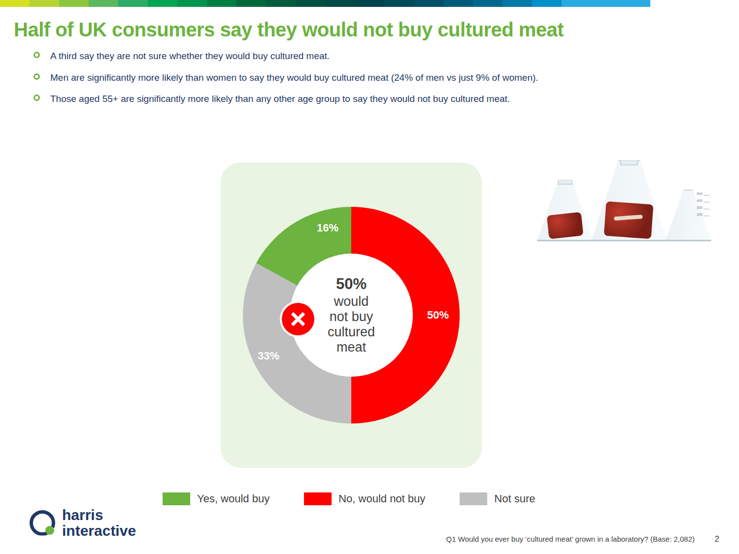Half of UK consumers say they would not buy cultured meat
A third say they are not sure whether they would buy cultured meat.
Men are significantly more likely than women to say they would buy cultured meat (24% of men vs just 9% of women).
Those aged 55+ are significantly more likely than any other age group to say they would not buy cultured meat.
50% would
not buy
cultured
meat
50%
33%
16%
500
400
300
200
Yes, would buy
No, would not buy
Not sure
harris interactive
Q1 Would you ever buy ‘cultured meat’ grown in a laboratory? (Base: 2,082)
2